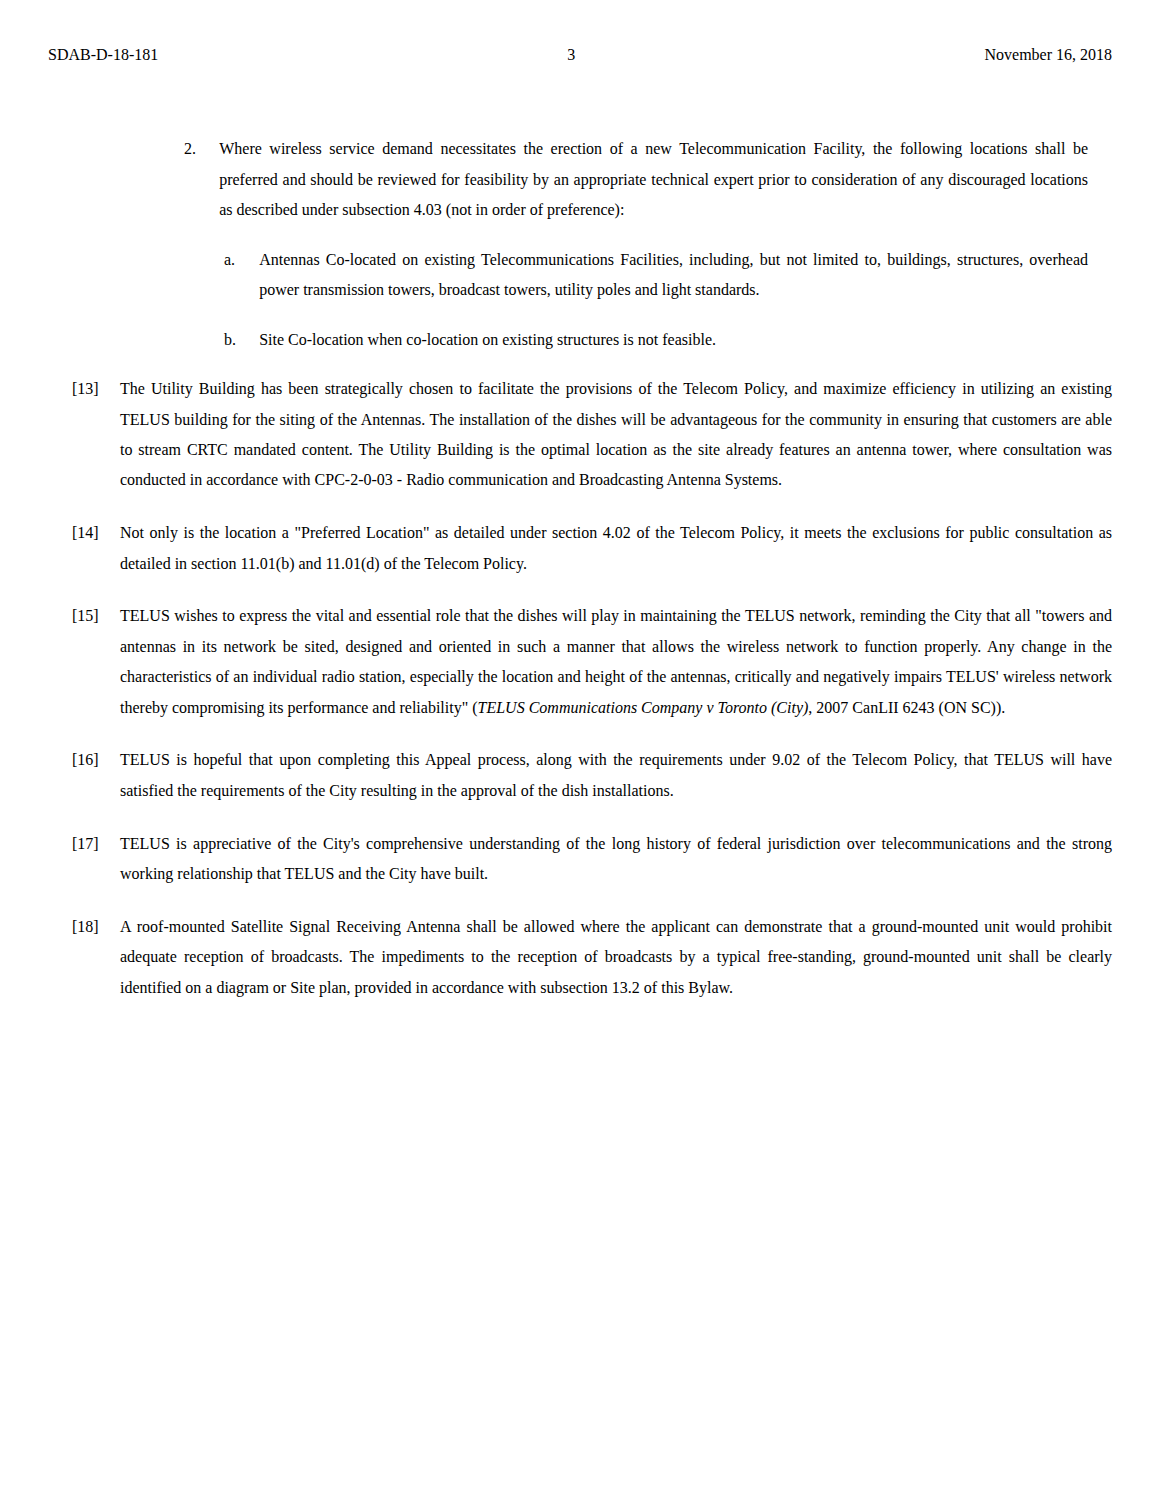SDAB-D-18-181
3
November 16, 2018
2.
Where wireless service demand necessitates the erection of a new Telecommunication Facility, the following locations shall be preferred and should be reviewed for feasibility by an appropriate technical expert prior to consideration of any discouraged locations as described under subsection 4.03 (not in order of preference):
a.
Antennas Co-located on existing Telecommunications Facilities, including, but not limited to, buildings, structures, overhead power transmission towers, broadcast towers, utility poles and light standards.
b.
Site Co-location when co-location on existing structures is not feasible.
[13]
The Utility Building has been strategically chosen to facilitate the provisions of the Telecom Policy, and maximize efficiency in utilizing an existing TELUS building for the siting of the Antennas. The installation of the dishes will be advantageous for the community in ensuring that customers are able to stream CRTC mandated content. The Utility Building is the optimal location as the site already features an antenna tower, where consultation was conducted in accordance with CPC-2-0-03 - Radio communication and Broadcasting Antenna Systems.
[14]
Not only is the location a "Preferred Location" as detailed under section 4.02 of the Telecom Policy, it meets the exclusions for public consultation as detailed in section 11.01(b) and 11.01(d) of the Telecom Policy.
[15]
TELUS wishes to express the vital and essential role that the dishes will play in maintaining the TELUS network, reminding the City that all "towers and antennas in its network be sited, designed and oriented in such a manner that allows the wireless network to function properly. Any change in the characteristics of an individual radio station, especially the location and height of the antennas, critically and negatively impairs TELUS' wireless network thereby compromising its performance and reliability" (TELUS Communications Company v Toronto (City), 2007 CanLII 6243 (ON SC)).
[16]
TELUS is hopeful that upon completing this Appeal process, along with the requirements under 9.02 of the Telecom Policy, that TELUS will have satisfied the requirements of the City resulting in the approval of the dish installations.
[17]
TELUS is appreciative of the City's comprehensive understanding of the long history of federal jurisdiction over telecommunications and the strong working relationship that TELUS and the City have built.
[18]
A roof-mounted Satellite Signal Receiving Antenna shall be allowed where the applicant can demonstrate that a ground-mounted unit would prohibit adequate reception of broadcasts. The impediments to the reception of broadcasts by a typical free-standing, ground-mounted unit shall be clearly identified on a diagram or Site plan, provided in accordance with subsection 13.2 of this Bylaw.